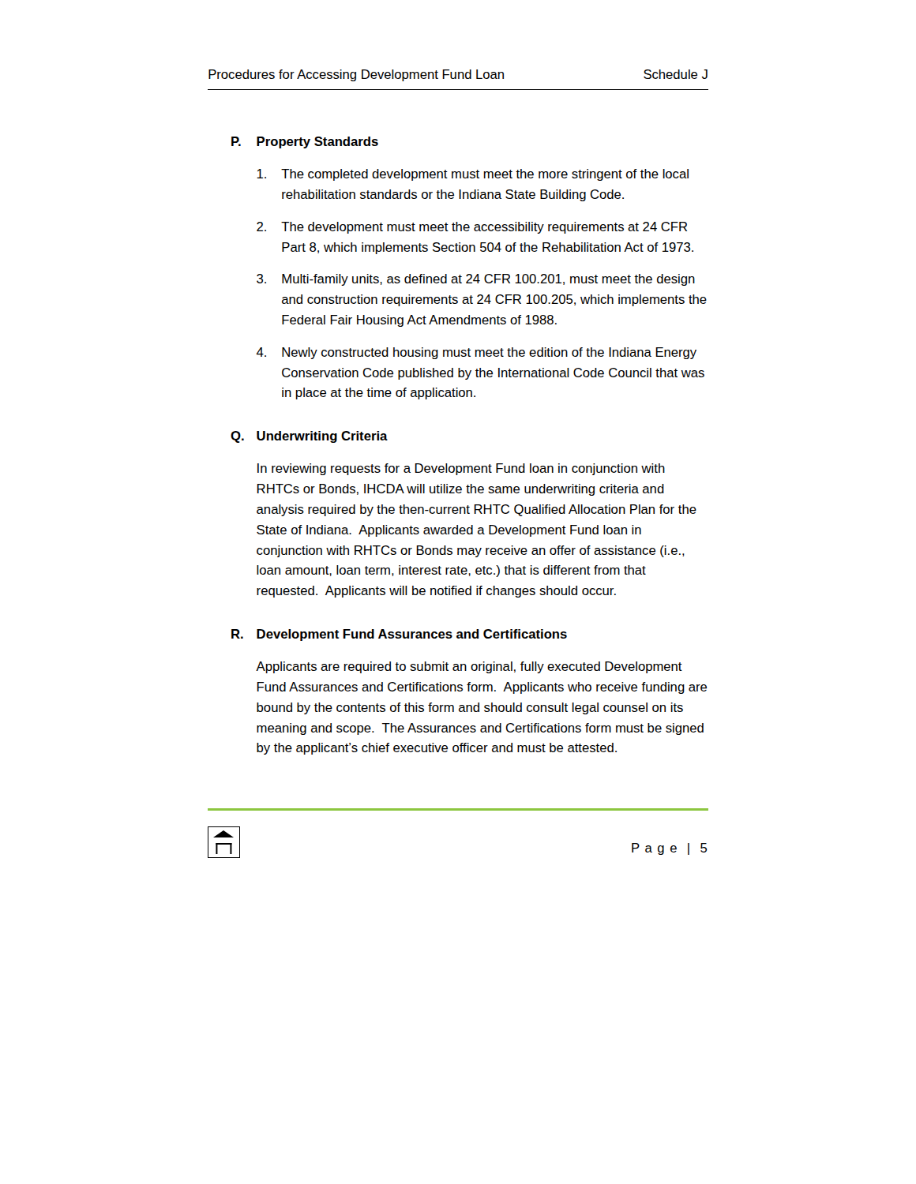Procedures for Accessing Development Fund Loan
Schedule J
P. Property Standards
1. The completed development must meet the more stringent of the local rehabilitation standards or the Indiana State Building Code.
2. The development must meet the accessibility requirements at 24 CFR Part 8, which implements Section 504 of the Rehabilitation Act of 1973.
3. Multi-family units, as defined at 24 CFR 100.201, must meet the design and construction requirements at 24 CFR 100.205, which implements the Federal Fair Housing Act Amendments of 1988.
4. Newly constructed housing must meet the edition of the Indiana Energy Conservation Code published by the International Code Council that was in place at the time of application.
Q. Underwriting Criteria
In reviewing requests for a Development Fund loan in conjunction with RHTCs or Bonds, IHCDA will utilize the same underwriting criteria and analysis required by the then-current RHTC Qualified Allocation Plan for the State of Indiana. Applicants awarded a Development Fund loan in conjunction with RHTCs or Bonds may receive an offer of assistance (i.e., loan amount, loan term, interest rate, etc.) that is different from that requested. Applicants will be notified if changes should occur.
R. Development Fund Assurances and Certifications
Applicants are required to submit an original, fully executed Development Fund Assurances and Certifications form. Applicants who receive funding are bound by the contents of this form and should consult legal counsel on its meaning and scope. The Assurances and Certifications form must be signed by the applicant’s chief executive officer and must be attested.
P a g e | 5